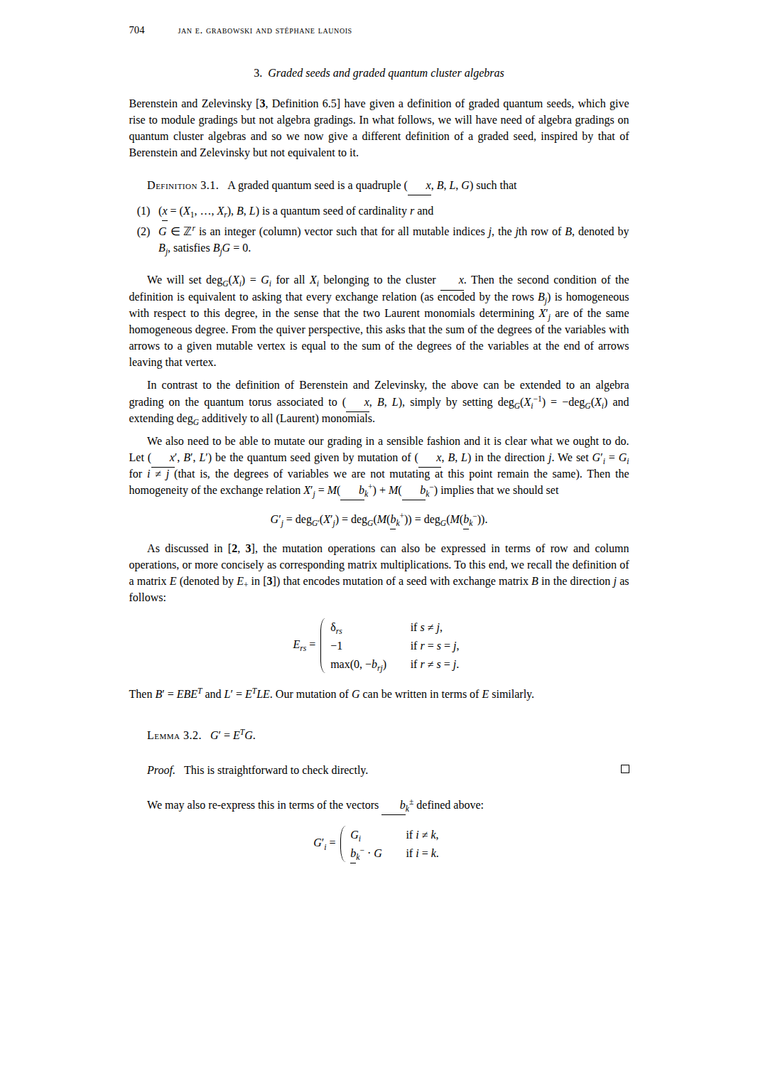704 jan e. grabowski and stéphane launois
3. Graded seeds and graded quantum cluster algebras
Berenstein and Zelevinsky [3, Definition 6.5] have given a definition of graded quantum seeds, which give rise to module gradings but not algebra gradings. In what follows, we will have need of algebra gradings on quantum cluster algebras and so we now give a different definition of a graded seed, inspired by that of Berenstein and Zelevinsky but not equivalent to it.
Definition 3.1. A graded quantum seed is a quadruple (x, B, L, G) such that
(1) (x = (X1, …, Xr), B, L) is a quantum seed of cardinality r and
(2) G ∈ ℤr is an integer (column) vector such that for all mutable indices j, the jth row of B, denoted by Bj, satisfies BjG = 0.
We will set degG(Xi) = Gi for all Xi belonging to the cluster x. Then the second condition of the definition is equivalent to asking that every exchange relation (as encoded by the rows Bj) is homogeneous with respect to this degree, in the sense that the two Laurent monomials determining X′j are of the same homogeneous degree. From the quiver perspective, this asks that the sum of the degrees of the variables with arrows to a given mutable vertex is equal to the sum of the degrees of the variables at the end of arrows leaving that vertex.
In contrast to the definition of Berenstein and Zelevinsky, the above can be extended to an algebra grading on the quantum torus associated to (x, B, L), simply by setting degG(Xi−1) = −degG(Xi) and extending degG additively to all (Laurent) monomials.
We also need to be able to mutate our grading in a sensible fashion and it is clear what we ought to do. Let (x′, B′, L′) be the quantum seed given by mutation of (x, B, L) in the direction j. We set G′i = Gi for i ≠ j (that is, the degrees of variables we are not mutating at this point remain the same). Then the homogeneity of the exchange relation X′j = M(bk+) + M(bk−) implies that we should set
G′j = degG′(X′j) = degG(M(bk+)) = degG(M(bk−)).
As discussed in [2, 3], the mutation operations can also be expressed in terms of row and column operations, or more concisely as corresponding matrix multiplications. To this end, we recall the definition of a matrix E (denoted by E+ in [3]) that encodes mutation of a seed with exchange matrix B in the direction j as follows:
Ers =
| δ rs | if s ≠ j , |
| −1 | if r = s = j , |
| max(0, − b rj ) | if r ≠ s = j . |
Then B′ = EBET and L′ = ETLE. Our mutation of G can be written in terms of E similarly.
Lemma 3.2. G′ = ETG.
Proof. This is straightforward to check directly.
We may also re-express this in terms of the vectors bk± defined above:
G′i =
| G i | if i ≠ k , |
| b k − · G | if i = k . |